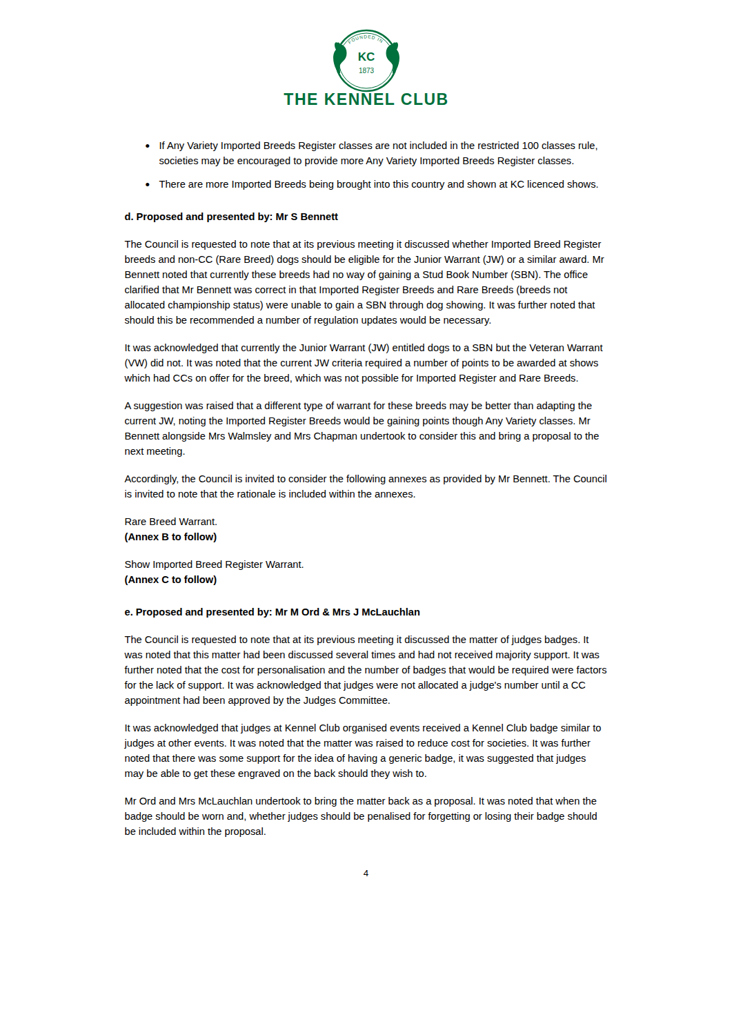FOUNDED IN KC 1873 THE KENNEL CLUB
If Any Variety Imported Breeds Register classes are not included in the restricted 100 classes rule, societies may be encouraged to provide more Any Variety Imported Breeds Register classes.
There are more Imported Breeds being brought into this country and shown at KC licenced shows.
d. Proposed and presented by: Mr S Bennett
The Council is requested to note that at its previous meeting it discussed whether Imported Breed Register breeds and non-CC (Rare Breed) dogs should be eligible for the Junior Warrant (JW) or a similar award. Mr Bennett noted that currently these breeds had no way of gaining a Stud Book Number (SBN). The office clarified that Mr Bennett was correct in that Imported Register Breeds and Rare Breeds (breeds not allocated championship status) were unable to gain a SBN through dog showing. It was further noted that should this be recommended a number of regulation updates would be necessary.
It was acknowledged that currently the Junior Warrant (JW) entitled dogs to a SBN but the Veteran Warrant (VW) did not. It was noted that the current JW criteria required a number of points to be awarded at shows which had CCs on offer for the breed, which was not possible for Imported Register and Rare Breeds.
A suggestion was raised that a different type of warrant for these breeds may be better than adapting the current JW, noting the Imported Register Breeds would be gaining points though Any Variety classes. Mr Bennett alongside Mrs Walmsley and Mrs Chapman undertook to consider this and bring a proposal to the next meeting.
Accordingly, the Council is invited to consider the following annexes as provided by Mr Bennett. The Council is invited to note that the rationale is included within the annexes.
Rare Breed Warrant.
(Annex B to follow)
Show Imported Breed Register Warrant.
(Annex C to follow)
e. Proposed and presented by: Mr M Ord & Mrs J McLauchlan
The Council is requested to note that at its previous meeting it discussed the matter of judges badges. It was noted that this matter had been discussed several times and had not received majority support. It was further noted that the cost for personalisation and the number of badges that would be required were factors for the lack of support. It was acknowledged that judges were not allocated a judge's number until a CC appointment had been approved by the Judges Committee.
It was acknowledged that judges at Kennel Club organised events received a Kennel Club badge similar to judges at other events. It was noted that the matter was raised to reduce cost for societies. It was further noted that there was some support for the idea of having a generic badge, it was suggested that judges may be able to get these engraved on the back should they wish to.
Mr Ord and Mrs McLauchlan undertook to bring the matter back as a proposal. It was noted that when the badge should be worn and, whether judges should be penalised for forgetting or losing their badge should be included within the proposal.
4